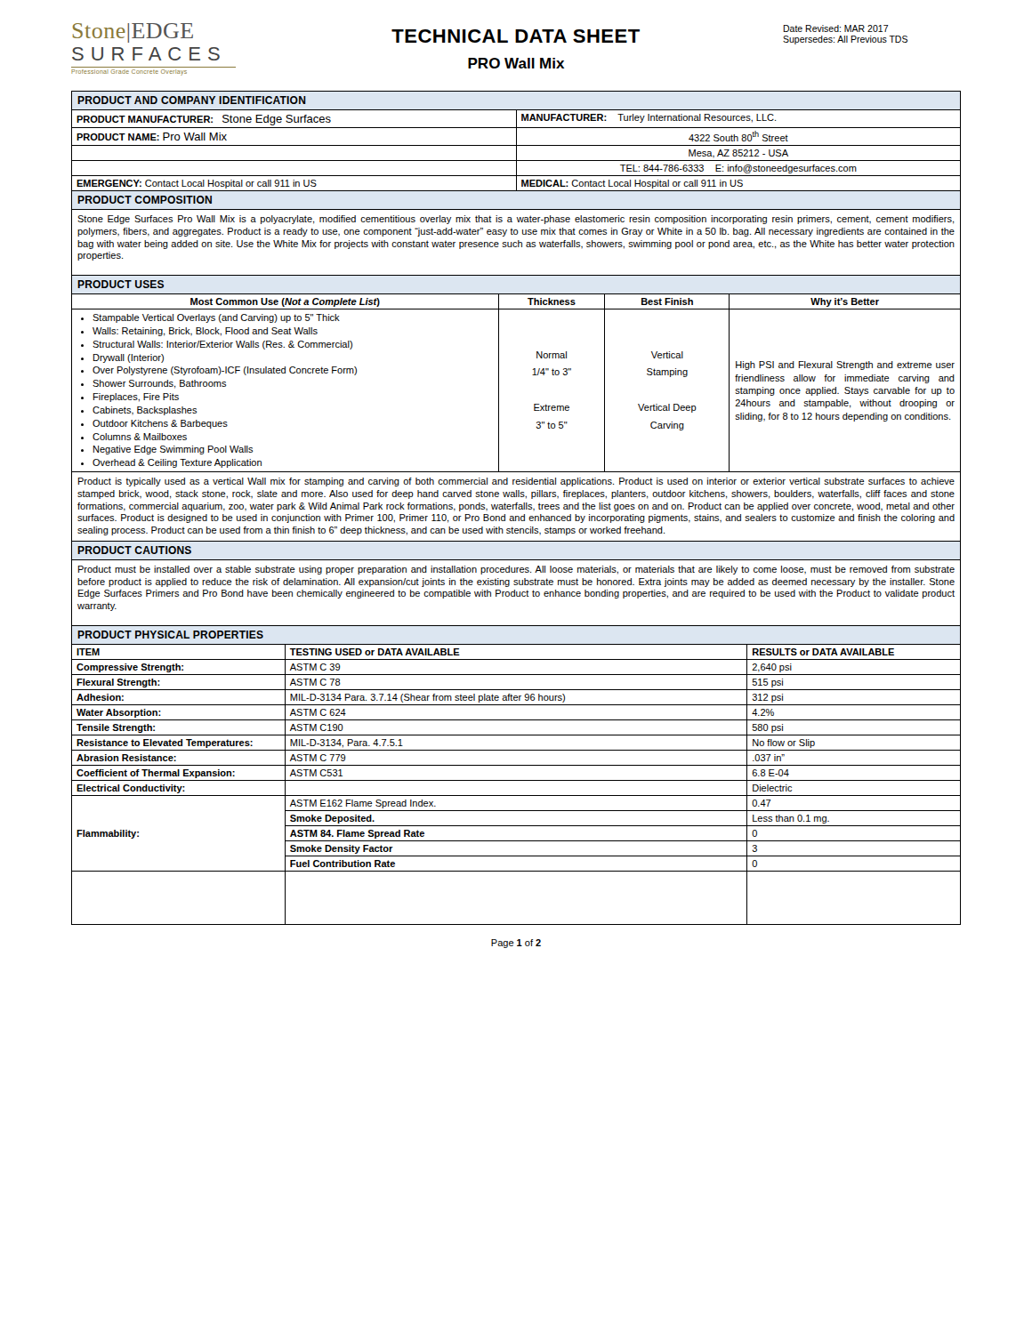Stone|EDGE
SURFACES
Professional Grade Concrete Overlays
TECHNICAL DATA SHEET
PRO Wall Mix
Date Revised: MAR 2017
Supersedes: All Previous TDS
| PRODUCT AND COMPANY IDENTIFICATION |
| PRODUCT MANUFACTURER: Stone Edge Surfaces | MANUFACTURER: Turley International Resources, LLC. |
| PRODUCT NAME: Pro Wall Mix | 4322 South 80 th Street |
| | Mesa, AZ 85212 - USA |
| | TEL: 844-786-6333 E: info@stoneedgesurfaces.com |
| EMERGENCY: Contact Local Hospital or call 911 in US | MEDICAL: Contact Local Hospital or call 911 in US |
| PRODUCT COMPOSITION |
| Stone Edge Surfaces Pro Wall Mix is a polyacrylate, modified cementitious overlay mix that is a water-phase elastomeric resin composition incorporating resin primers, cement, cement modifiers, polymers, fibers, and aggregates. Product is a ready to use, one component “just-add-water” easy to use mix that comes in Gray or White in a 50 lb. bag. All necessary ingredients are contained in the bag with water being added on site. Use the White Mix for projects with constant water presence such as waterfalls, showers, swimming pool or pond area, etc., as the White has better water protection properties. |
| PRODUCT USES |
| Most Common Use ( Not a Complete List ) | Thickness | Best Finish | Why it’s Better |
| Stampable Vertical Overlays (and Carving) up to 5" Thick Walls: Retaining, Brick, Block, Flood and Seat Walls Structural Walls: Interior/Exterior Walls (Res. & Commercial) Drywall (Interior) Over Polystyrene (Styrofoam)-ICF (Insulated Concrete Form) Shower Surrounds, Bathrooms Fireplaces, Fire Pits Cabinets, Backsplashes Outdoor Kitchens & Barbeques Columns & Mailboxes Negative Edge Swimming Pool Walls Overhead & Ceiling Texture Application | Normal 1/4" to 3" Extreme 3" to 5" | Vertical Stamping Vertical Deep Carving | High PSI and Flexural Strength and extreme user friendliness allow for immediate carving and stamping once applied. Stays carvable for up to 24hours and stampable, without drooping or sliding, for 8 to 12 hours depending on conditions. |
| Product is typically used as a vertical Wall mix for stamping and carving of both commercial and residential applications. Product is used on interior or exterior vertical substrate surfaces to achieve stamped brick, wood, stack stone, rock, slate and more. Also used for deep hand carved stone walls, pillars, fireplaces, planters, outdoor kitchens, showers, boulders, waterfalls, cliff faces and stone formations, commercial aquarium, zoo, water park & Wild Animal Park rock formations, ponds, waterfalls, trees and the list goes on and on. Product can be applied over concrete, wood, metal and other surfaces. Product is designed to be used in conjunction with Primer 100, Primer 110, or Pro Bond and enhanced by incorporating pigments, stains, and sealers to customize and finish the coloring and sealing process. Product can be used from a thin finish to 6” deep thickness, and can be used with stencils, stamps or worked freehand. |
| PRODUCT CAUTIONS |
| Product must be installed over a stable substrate using proper preparation and installation procedures. All loose materials, or materials that are likely to come loose, must be removed from substrate before product is applied to reduce the risk of delamination. All expansion/cut joints in the existing substrate must be honored. Extra joints may be added as deemed necessary by the installer. Stone Edge Surfaces Primers and Pro Bond have been chemically engineered to be compatible with Product to enhance bonding properties, and are required to be used with the Product to validate product warranty. |
| PRODUCT PHYSICAL PROPERTIES |
| ITEM | TESTING USED or DATA AVAILABLE | RESULTS or DATA AVAILABLE |
| Compressive Strength: | ASTM C 39 | 2,640 psi |
| Flexural Strength: | ASTM C 78 | 515 psi |
| Adhesion: | MIL-D-3134 Para. 3.7.14 (Shear from steel plate after 96 hours) | 312 psi |
| Water Absorption: | ASTM C 624 | 4.2% |
| Tensile Strength: | ASTM C190 | 580 psi |
| Resistance to Elevated Temperatures: | MIL-D-3134, Para. 4.7.5.1 | No flow or Slip |
| Abrasion Resistance: | ASTM C 779 | .037 in” |
| Coefficient of Thermal Expansion: | ASTM C531 | 6.8 E-04 |
| Electrical Conductivity: | | Dielectric |
| Flammability: | ASTM E162 Flame Spread Index. | 0.47 |
| Smoke Deposited. | Less than 0.1 mg. |
| ASTM 84. Flame Spread Rate | 0 |
| Smoke Density Factor | 3 |
| Fuel Contribution Rate | 0 |
Page 1 of 2